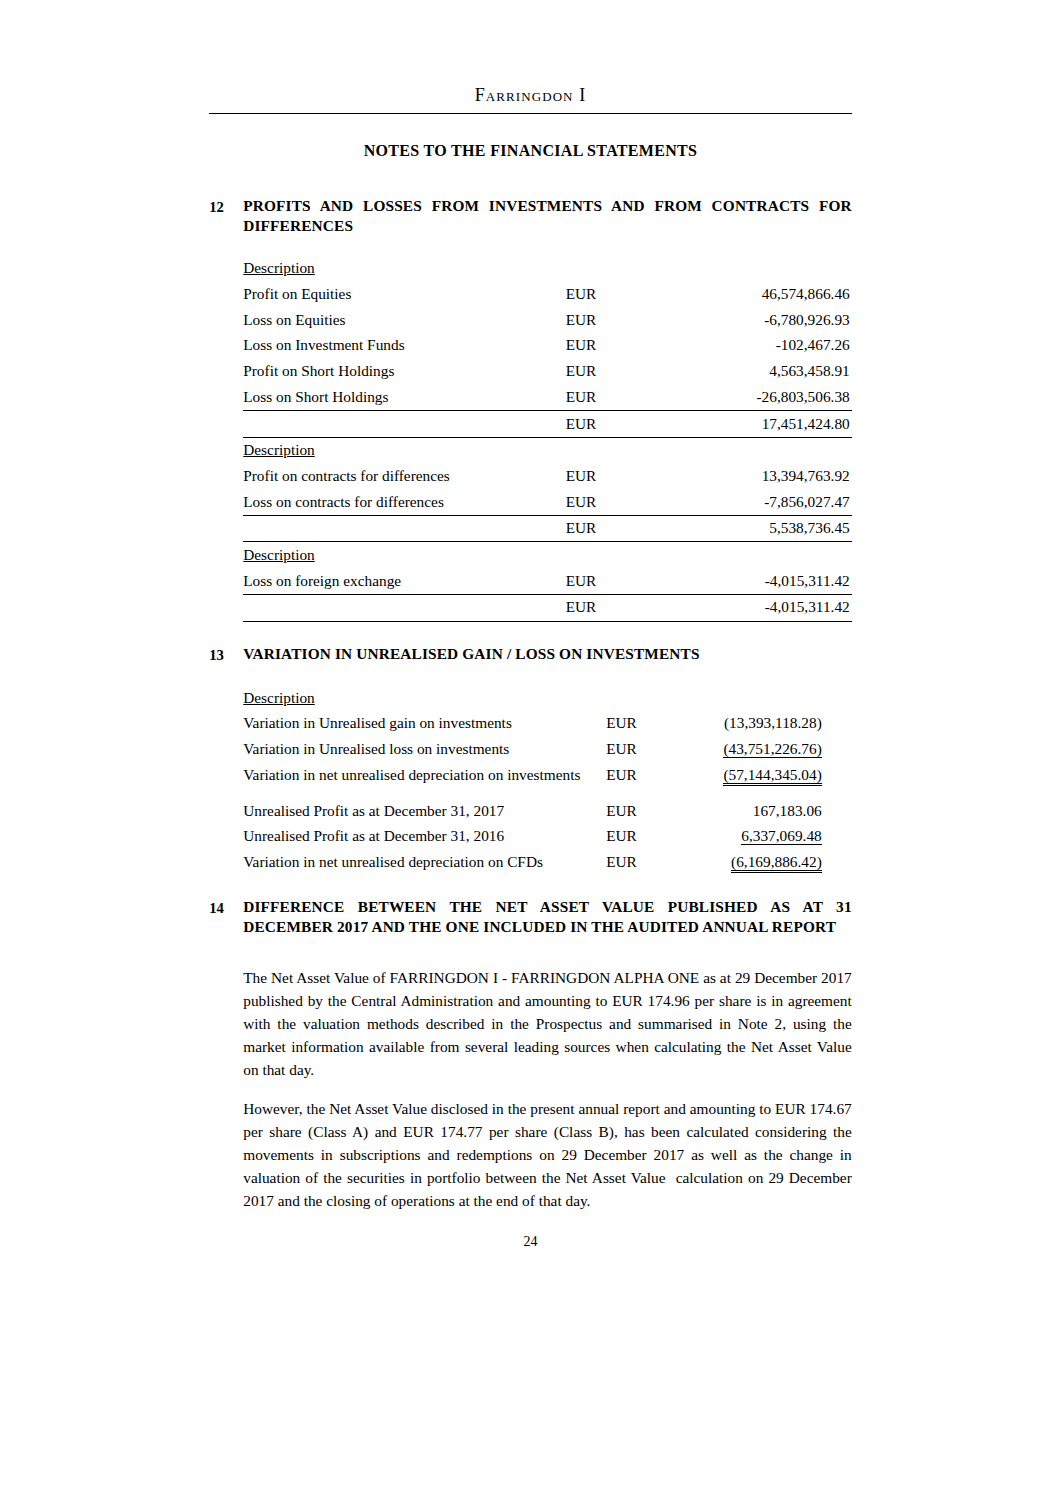Farringdon I
NOTES TO THE FINANCIAL STATEMENTS
12
Profits and losses from investments and from contracts for differences
| Description | | |
| Profit on Equities | EUR | 46,574,866.46 |
| Loss on Equities | EUR | -6,780,926.93 |
| Loss on Investment Funds | EUR | -102,467.26 |
| Profit on Short Holdings | EUR | 4,563,458.91 |
| Loss on Short Holdings | EUR | -26,803,506.38 |
| | EUR | 17,451,424.80 |
| Description | | |
| Profit on contracts for differences | EUR | 13,394,763.92 |
| Loss on contracts for differences | EUR | -7,856,027.47 |
| | EUR | 5,538,736.45 |
| Description | | |
| Loss on foreign exchange | EUR | -4,015,311.42 |
| | EUR | -4,015,311.42 |
13
Variation in unrealised gain / loss on investments
| Description | | |
| Variation in Unrealised gain on investments | EUR | (13,393,118.28) |
| Variation in Unrealised loss on investments | EUR | (43,751,226.76) |
| Variation in net unrealised depreciation on investments | EUR | (57,144,345.04) |
| Unrealised Profit as at December 31, 2017 | EUR | 167,183.06 |
| Unrealised Profit as at December 31, 2016 | EUR | 6,337,069.48 |
| Variation in net unrealised depreciation on CFDs | EUR | (6,169,886.42) |
14
Difference between the net asset value published as at 31 December 2017 and the one included in the audited annual report
The Net Asset Value of FARRINGDON I - FARRINGDON ALPHA ONE as at 29 December 2017 published by the Central Administration and amounting to EUR 174.96 per share is in agreement with the valuation methods described in the Prospectus and summarised in Note 2, using the market information available from several leading sources when calculating the Net Asset Value on that day.
However, the Net Asset Value disclosed in the present annual report and amounting to EUR 174.67 per share (Class A) and EUR 174.77 per share (Class B), has been calculated considering the movements in subscriptions and redemptions on 29 December 2017 as well as the change in valuation of the securities in portfolio between the Net Asset Value calculation on 29 December 2017 and the closing of operations at the end of that day.
24